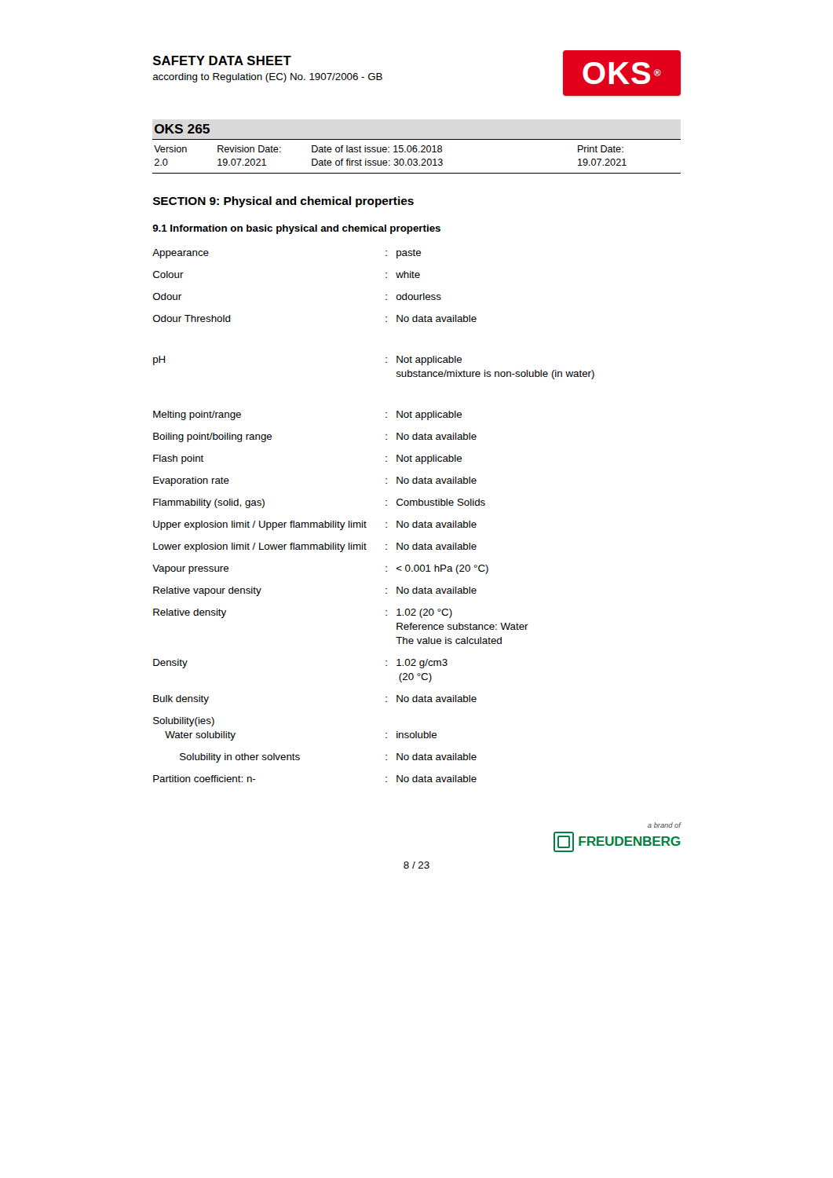SAFETY DATA SHEET
according to Regulation (EC) No. 1907/2006 - GB
OKS®
OKS 265
Version
2.0
Revision Date:
19.07.2021
Date of last issue: 15.06.2018
Date of first issue: 30.03.2013
Print Date:
19.07.2021
SECTION 9: Physical and chemical properties
9.1 Information on basic physical and chemical properties
| Appearance | : | paste |
| Colour | : | white |
| Odour | : | odourless |
| Odour Threshold | : | No data available |
| pH | : | Not applicable substance/mixture is non-soluble (in water) |
| Melting point/range | : | Not applicable |
| Boiling point/boiling range | : | No data available |
| Flash point | : | Not applicable |
| Evaporation rate | : | No data available |
| Flammability (solid, gas) | : | Combustible Solids |
| Upper explosion limit / Upper flammability limit | : | No data available |
| Lower explosion limit / Lower flammability limit | : | No data available |
| Vapour pressure | : | < 0.001 hPa (20 °C) |
| Relative vapour density | : | No data available |
| Relative density | : | 1.02 (20 °C) Reference substance: Water The value is calculated |
| Density | : | 1.02 g/cm3 (20 °C) |
| Bulk density | : | No data available |
| Solubility(ies) Water solubility | : | insoluble |
| Solubility in other solvents | : | No data available |
| Partition coefficient: n- | : | No data available |
8 / 23
a brand of
FREUDENBERG